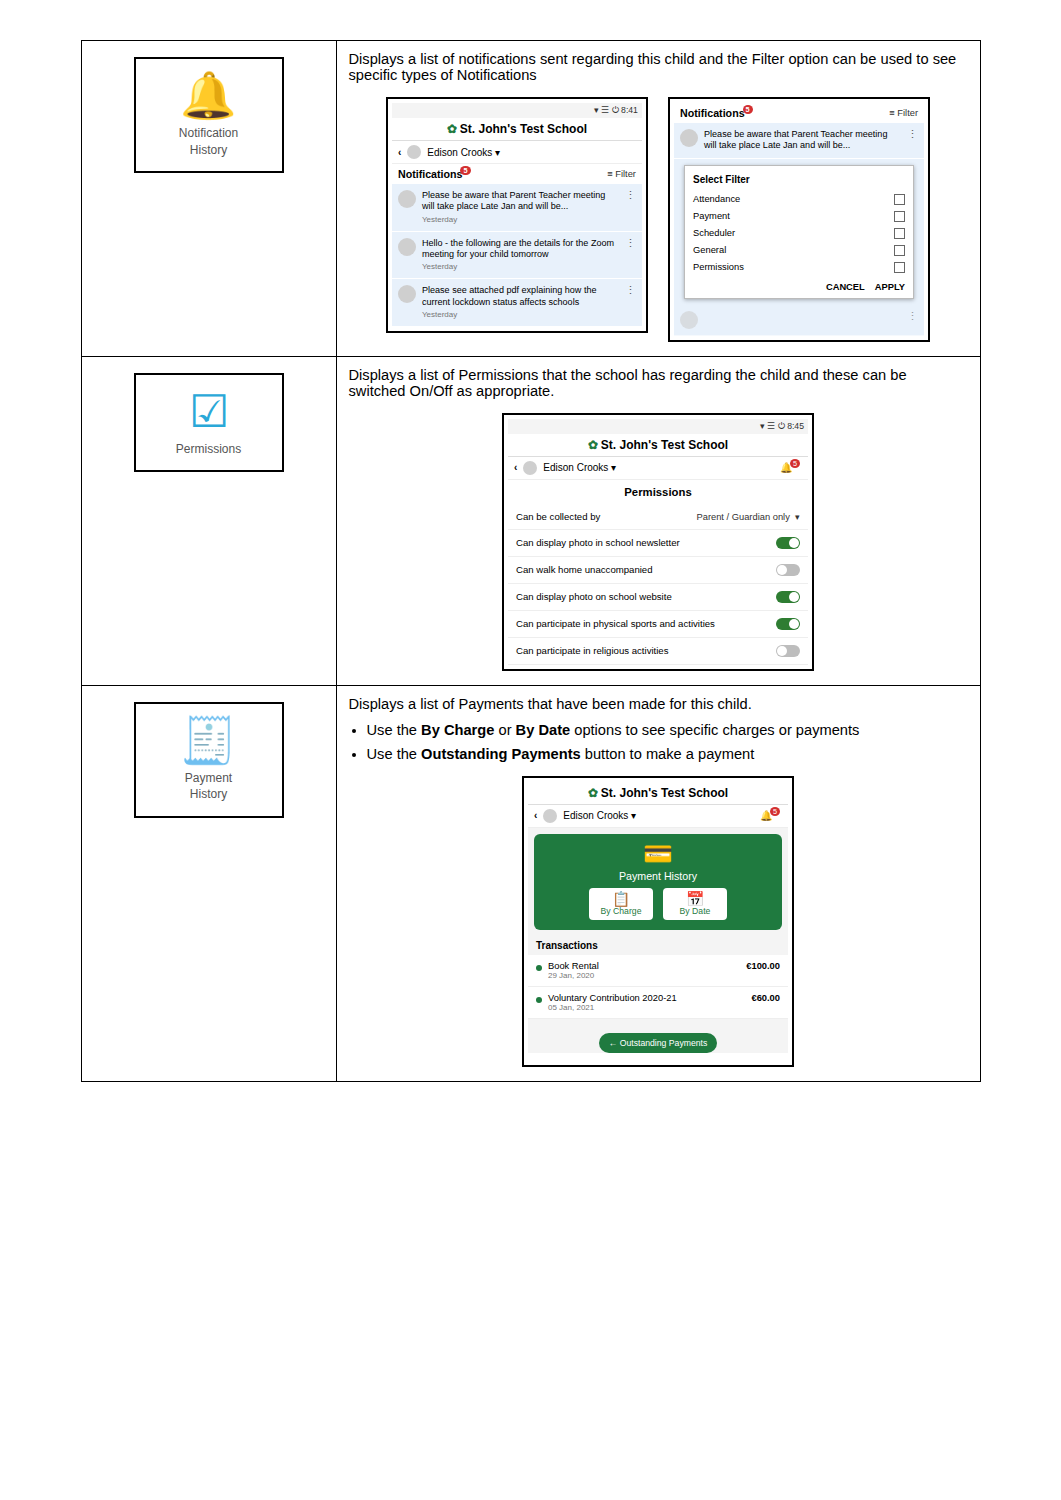| 🔔 Notification History | Displays a list of notifications sent regarding this child and the Filter option can be used to see specific types of Notifications ▾ ☰ ⏻ 8:41 ✿ St. John's Test School ‹ Edison Crooks ▾ Notifications 5 ≡ Filter Please be aware that Parent Teacher meeting will take place Late Jan and will be... Yesterday ⋮ Hello - the following are the details for the Zoom meeting for your child tomorrow Yesterday ⋮ Please see attached pdf explaining how the current lockdown status affects schools Yesterday ⋮ Notifications 5 ≡ Filter Please be aware that Parent Teacher meeting will take place Late Jan and will be... ⋮ Select Filter Attendance Payment Scheduler General Permissions CANCEL APPLY ⋮ |
| ☑ Permissions | Displays a list of Permissions that the school has regarding the child and these can be switched On/Off as appropriate. ▾ ☰ ⏻ 8:45 ✿ St. John's Test School ‹ Edison Crooks ▾ 🔔 5 Permissions Can be collected by Parent / Guardian only ▾ Can display photo in school newsletter Can walk home unaccompanied Can display photo on school website Can participate in physical sports and activities Can participate in religious activities |
| 🧾 Payment History | Displays a list of Payments that have been made for this child. Use the By Charge or By Date options to see specific charges or payments Use the Outstanding Payments button to make a payment ✿ St. John's Test School ‹ Edison Crooks ▾ 🔔 5 💳 Payment History 📋 By Charge 📅 By Date Transactions Book Rental 29 Jan, 2020 €100.00 Voluntary Contribution 2020-21 05 Jan, 2021 €60.00 ← Outstanding Payments |